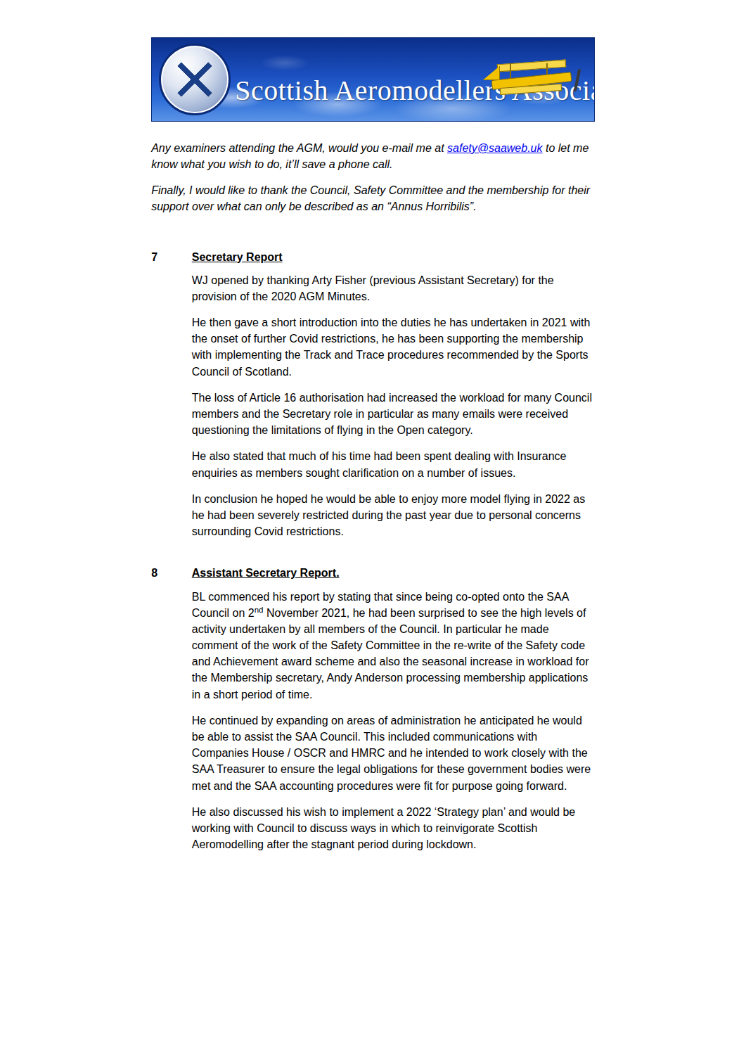Scottish Aeromodellers Association
Any examiners attending the AGM, would you e-mail me at safety@saaweb.uk to let me know what you wish to do, it’ll save a phone call.
Finally, I would like to thank the Council, Safety Committee and the membership for their support over what can only be described as an “Annus Horribilis”.
7
Secretary Report
WJ opened by thanking Arty Fisher (previous Assistant Secretary) for the provision of the 2020 AGM Minutes.
He then gave a short introduction into the duties he has undertaken in 2021 with the onset of further Covid restrictions, he has been supporting the membership with implementing the Track and Trace procedures recommended by the Sports Council of Scotland.
The loss of Article 16 authorisation had increased the workload for many Council members and the Secretary role in particular as many emails were received questioning the limitations of flying in the Open category.
He also stated that much of his time had been spent dealing with Insurance enquiries as members sought clarification on a number of issues.
In conclusion he hoped he would be able to enjoy more model flying in 2022 as he had been severely restricted during the past year due to personal concerns surrounding Covid restrictions.
8
Assistant Secretary Report.
BL commenced his report by stating that since being co-opted onto the SAA Council on 2nd November 2021, he had been surprised to see the high levels of activity undertaken by all members of the Council. In particular he made comment of the work of the Safety Committee in the re-write of the Safety code and Achievement award scheme and also the seasonal increase in workload for the Membership secretary, Andy Anderson processing membership applications in a short period of time.
He continued by expanding on areas of administration he anticipated he would be able to assist the SAA Council. This included communications with Companies House / OSCR and HMRC and he intended to work closely with the SAA Treasurer to ensure the legal obligations for these government bodies were met and the SAA accounting procedures were fit for purpose going forward.
He also discussed his wish to implement a 2022 ‘Strategy plan’ and would be working with Council to discuss ways in which to reinvigorate Scottish Aeromodelling after the stagnant period during lockdown.